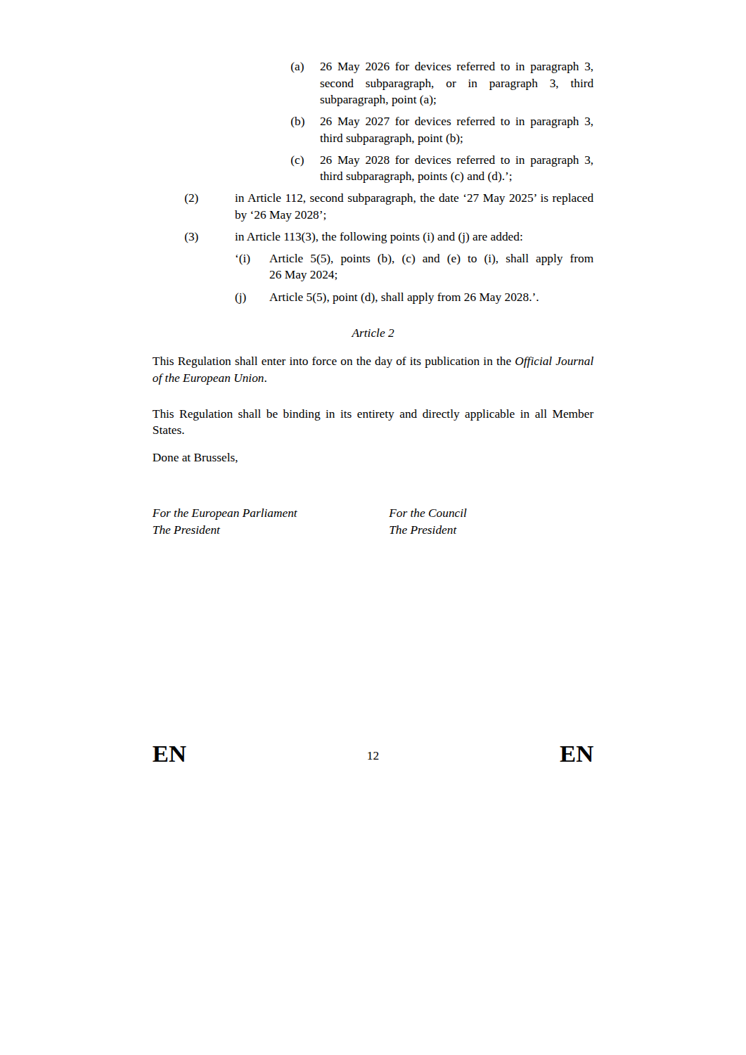(a)
26 May 2026 for devices referred to in paragraph 3, second subparagraph, or in paragraph 3, third subparagraph, point (a);
(b)
26 May 2027 for devices referred to in paragraph 3, third subparagraph, point (b);
(c)
26 May 2028 for devices referred to in paragraph 3, third subparagraph, points (c) and (d).’;
(2)
in Article 112, second subparagraph, the date ‘27 May 2025’ is replaced by ‘26 May 2028’;
(3)
in Article 113(3), the following points (i) and (j) are added:
‘(i)
Article 5(5), points (b), (c) and (e) to (i), shall apply from 26 May 2024;
(j)
Article 5(5), point (d), shall apply from 26 May 2028.’.
Article 2
This Regulation shall enter into force on the day of its publication in the Official Journal of the European Union.
This Regulation shall be binding in its entirety and directly applicable in all Member States.
Done at Brussels,
For the European Parliament
The President
For the Council
The President
EN 12 EN